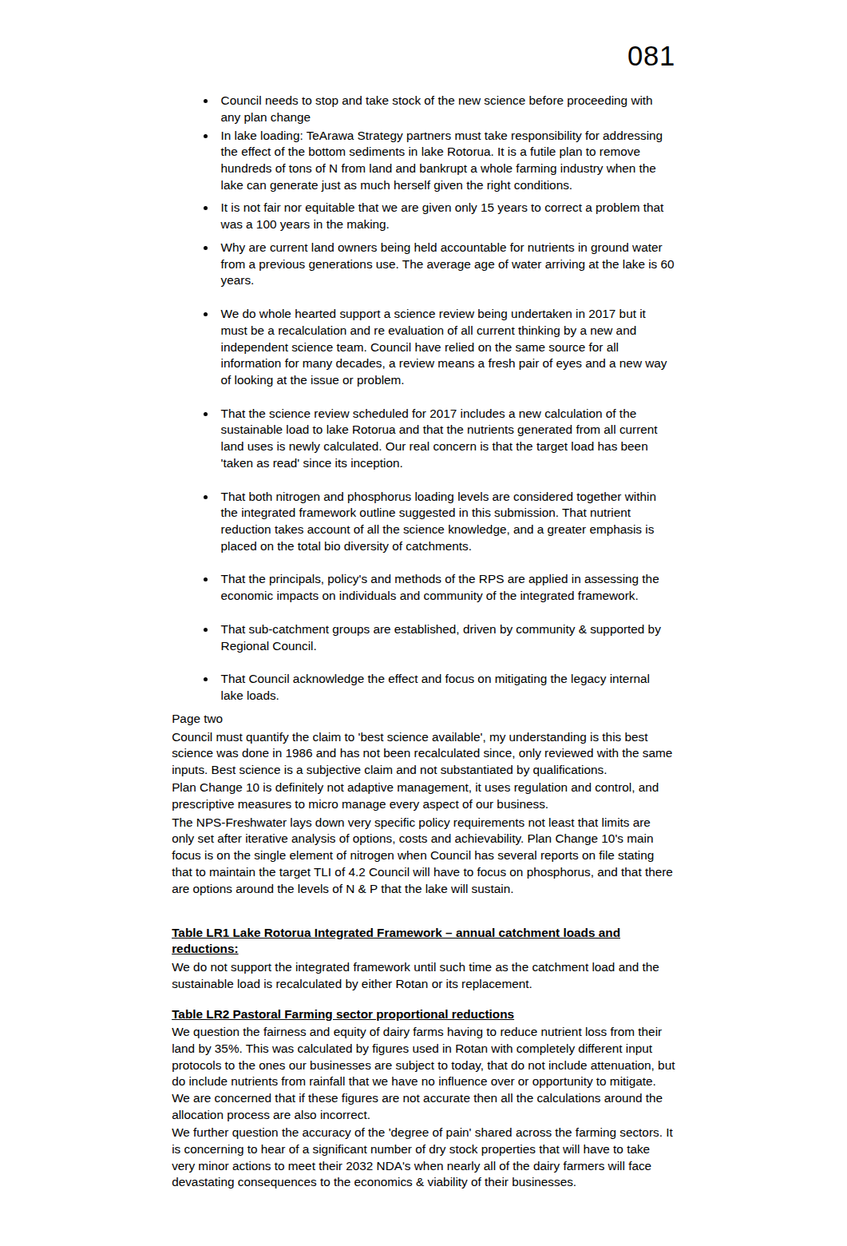081
Council needs to stop and take stock of the new science before proceeding with any plan change
In lake loading: TeArawa Strategy partners must take responsibility for addressing the effect of the bottom sediments in lake Rotorua. It is a futile plan to remove hundreds of tons of N from land and bankrupt a whole farming industry when the lake can generate just as much herself given the right conditions.
It is not fair nor equitable that we are given only 15 years to correct a problem that was a 100 years in the making.
Why are current land owners being held accountable for nutrients in ground water from a previous generations use. The average age of water arriving at the lake is 60 years.
We do whole hearted support a science review being undertaken in 2017 but it must be a recalculation and re evaluation of all current thinking by a new and independent science team. Council have relied on the same source for all information for many decades, a review means a fresh pair of eyes and a new way of looking at the issue or problem.
That the science review scheduled for 2017 includes a new calculation of the sustainable load to lake Rotorua and that the nutrients generated from all current land uses is newly calculated. Our real concern is that the target load has been 'taken as read' since its inception.
That both nitrogen and phosphorus loading levels are considered together within the integrated framework outline suggested in this submission. That nutrient reduction takes account of all the science knowledge, and a greater emphasis is placed on the total bio diversity of catchments.
That the principals, policy's and methods of the RPS are applied in assessing the economic impacts on individuals and community of the integrated framework.
That sub-catchment groups are established, driven by community & supported by Regional Council.
That Council acknowledge the effect and focus on mitigating the legacy internal lake loads.
Page two
Council must quantify the claim to 'best science available', my understanding is this best science was done in 1986 and has not been recalculated since, only reviewed with the same inputs. Best science is a subjective claim and not substantiated by qualifications.
Plan Change 10 is definitely not adaptive management, it uses regulation and control, and prescriptive measures to micro manage every aspect of our business.
The NPS-Freshwater lays down very specific policy requirements not least that limits are only set after iterative analysis of options, costs and achievability. Plan Change 10's main focus is on the single element of nitrogen when Council has several reports on file stating that to maintain the target TLI of 4.2 Council will have to focus on phosphorus, and that there are options around the levels of N & P that the lake will sustain.
Table LR1 Lake Rotorua Integrated Framework – annual catchment loads and reductions:
We do not support the integrated framework until such time as the catchment load and the sustainable load is recalculated by either Rotan or its replacement.
Table LR2 Pastoral Farming sector proportional reductions
We question the fairness and equity of dairy farms having to reduce nutrient loss from their land by 35%. This was calculated by figures used in Rotan with completely different input protocols to the ones our businesses are subject to today, that do not include attenuation, but do include nutrients from rainfall that we have no influence over or opportunity to mitigate. We are concerned that if these figures are not accurate then all the calculations around the allocation process are also incorrect.
We further question the accuracy of the 'degree of pain' shared across the farming sectors. It is concerning to hear of a significant number of dry stock properties that will have to take very minor actions to meet their 2032 NDA's when nearly all of the dairy farmers will face devastating consequences to the economics & viability of their businesses.